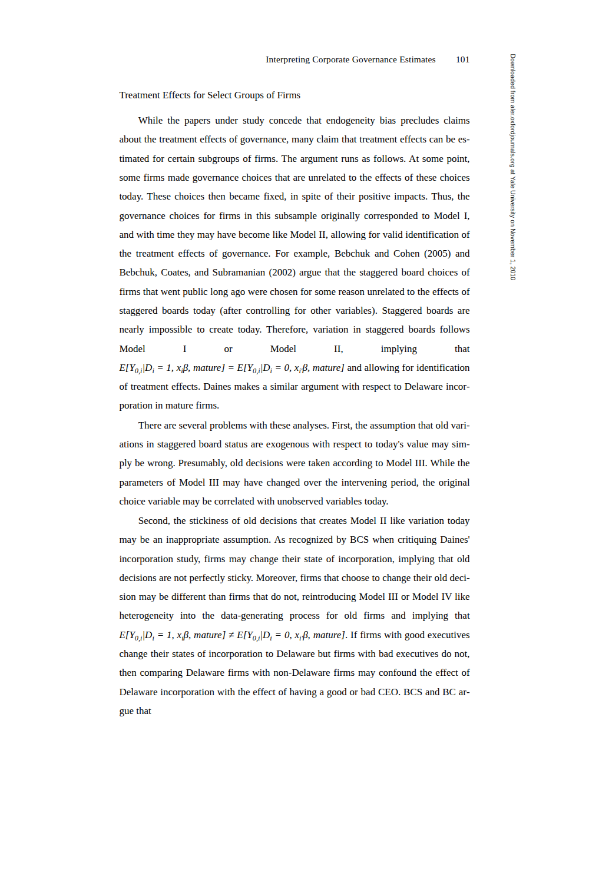Interpreting Corporate Governance Estimates101
Treatment Effects for Select Groups of Firms
While the papers under study concede that endogeneity bias precludes claims about the treatment effects of governance, many claim that treatment effects can be estimated for certain subgroups of firms. The argument runs as follows. At some point, some firms made governance choices that are unrelated to the effects of these choices today. These choices then became fixed, in spite of their positive impacts. Thus, the governance choices for firms in this subsample originally corresponded to Model I, and with time they may have become like Model II, allowing for valid identification of the treatment effects of governance. For example, Bebchuk and Cohen (2005) and Bebchuk, Coates, and Subramanian (2002) argue that the staggered board choices of firms that went public long ago were chosen for some reason unrelated to the effects of staggered boards today (after controlling for other variables). Staggered boards are nearly impossible to create today. Therefore, variation in staggered boards follows Model I or Model II, implying that E[Y0,i|Di = 1, xiβ, mature] = E[Y0,i|Di = 0, xi′β, mature] and allowing for identification of treatment effects. Daines makes a similar argument with respect to Delaware incorporation in mature firms.
There are several problems with these analyses. First, the assumption that old variations in staggered board status are exogenous with respect to today's value may simply be wrong. Presumably, old decisions were taken according to Model III. While the parameters of Model III may have changed over the intervening period, the original choice variable may be correlated with unobserved variables today.
Second, the stickiness of old decisions that creates Model II like variation today may be an inappropriate assumption. As recognized by BCS when critiquing Daines' incorporation study, firms may change their state of incorporation, implying that old decisions are not perfectly sticky. Moreover, firms that choose to change their old decision may be different than firms that do not, reintroducing Model III or Model IV like heterogeneity into the data-generating process for old firms and implying that E[Y0,i|Di = 1, xiβ, mature] ≠ E[Y0,i|Di = 0, xi′β, mature]. If firms with good executives change their states of incorporation to Delaware but firms with bad executives do not, then comparing Delaware firms with non-Delaware firms may confound the effect of Delaware incorporation with the effect of having a good or bad CEO. BCS and BC argue that
Downloaded from aler.oxfordjournals.org at Yale University on November 1, 2010